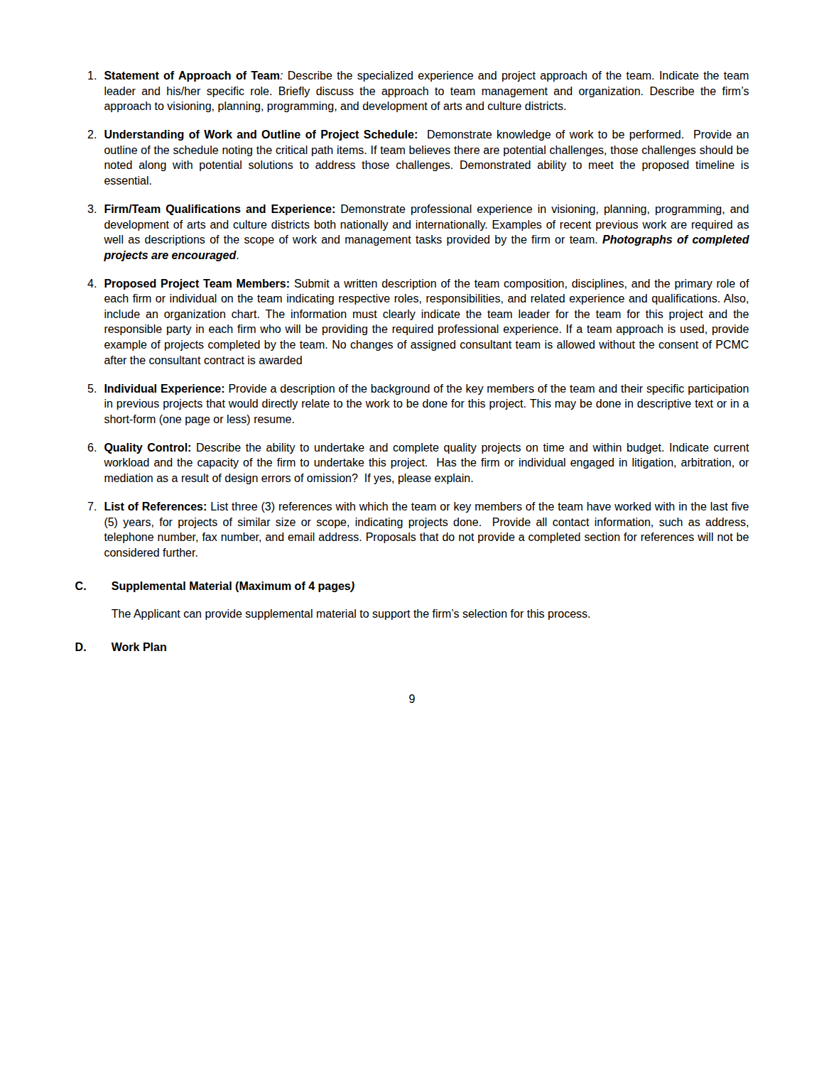Statement of Approach of Team: Describe the specialized experience and project approach of the team. Indicate the team leader and his/her specific role. Briefly discuss the approach to team management and organization. Describe the firm’s approach to visioning, planning, programming, and development of arts and culture districts.
Understanding of Work and Outline of Project Schedule: Demonstrate knowledge of work to be performed. Provide an outline of the schedule noting the critical path items. If team believes there are potential challenges, those challenges should be noted along with potential solutions to address those challenges. Demonstrated ability to meet the proposed timeline is essential.
Firm/Team Qualifications and Experience: Demonstrate professional experience in visioning, planning, programming, and development of arts and culture districts both nationally and internationally. Examples of recent previous work are required as well as descriptions of the scope of work and management tasks provided by the firm or team. Photographs of completed projects are encouraged.
Proposed Project Team Members: Submit a written description of the team composition, disciplines, and the primary role of each firm or individual on the team indicating respective roles, responsibilities, and related experience and qualifications. Also, include an organization chart. The information must clearly indicate the team leader for the team for this project and the responsible party in each firm who will be providing the required professional experience. If a team approach is used, provide example of projects completed by the team. No changes of assigned consultant team is allowed without the consent of PCMC after the consultant contract is awarded
Individual Experience: Provide a description of the background of the key members of the team and their specific participation in previous projects that would directly relate to the work to be done for this project. This may be done in descriptive text or in a short-form (one page or less) resume.
Quality Control: Describe the ability to undertake and complete quality projects on time and within budget. Indicate current workload and the capacity of the firm to undertake this project. Has the firm or individual engaged in litigation, arbitration, or mediation as a result of design errors of omission? If yes, please explain.
List of References: List three (3) references with which the team or key members of the team have worked with in the last five (5) years, for projects of similar size or scope, indicating projects done. Provide all contact information, such as address, telephone number, fax number, and email address. Proposals that do not provide a completed section for references will not be considered further.
C. Supplemental Material (Maximum of 4 pages)
The Applicant can provide supplemental material to support the firm’s selection for this process.
D. Work Plan
9